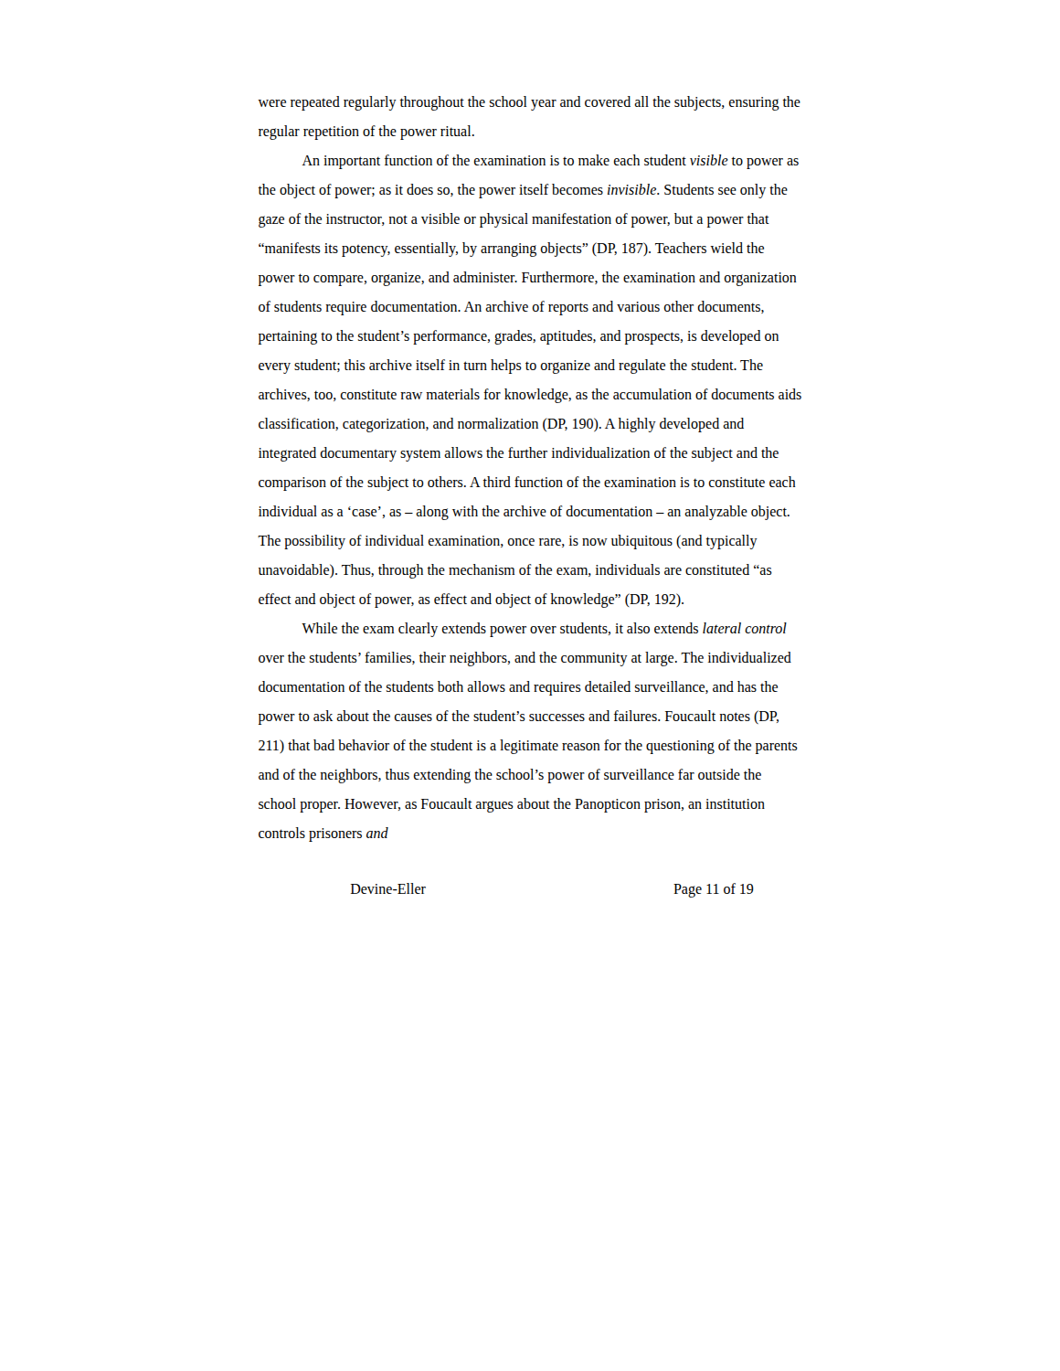were repeated regularly throughout the school year and covered all the subjects, ensuring the regular repetition of the power ritual.
An important function of the examination is to make each student visible to power as the object of power; as it does so, the power itself becomes invisible. Students see only the gaze of the instructor, not a visible or physical manifestation of power, but a power that “manifests its potency, essentially, by arranging objects” (DP, 187). Teachers wield the power to compare, organize, and administer. Furthermore, the examination and organization of students require documentation. An archive of reports and various other documents, pertaining to the student’s performance, grades, aptitudes, and prospects, is developed on every student; this archive itself in turn helps to organize and regulate the student. The archives, too, constitute raw materials for knowledge, as the accumulation of documents aids classification, categorization, and normalization (DP, 190). A highly developed and integrated documentary system allows the further individualization of the subject and the comparison of the subject to others. A third function of the examination is to constitute each individual as a ‘case’, as – along with the archive of documentation – an analyzable object. The possibility of individual examination, once rare, is now ubiquitous (and typically unavoidable). Thus, through the mechanism of the exam, individuals are constituted “as effect and object of power, as effect and object of knowledge” (DP, 192).
While the exam clearly extends power over students, it also extends lateral control over the students’ families, their neighbors, and the community at large. The individualized documentation of the students both allows and requires detailed surveillance, and has the power to ask about the causes of the student’s successes and failures. Foucault notes (DP, 211) that bad behavior of the student is a legitimate reason for the questioning of the parents and of the neighbors, thus extending the school’s power of surveillance far outside the school proper. However, as Foucault argues about the Panopticon prison, an institution controls prisoners and
Devine-Eller Page 11 of 19